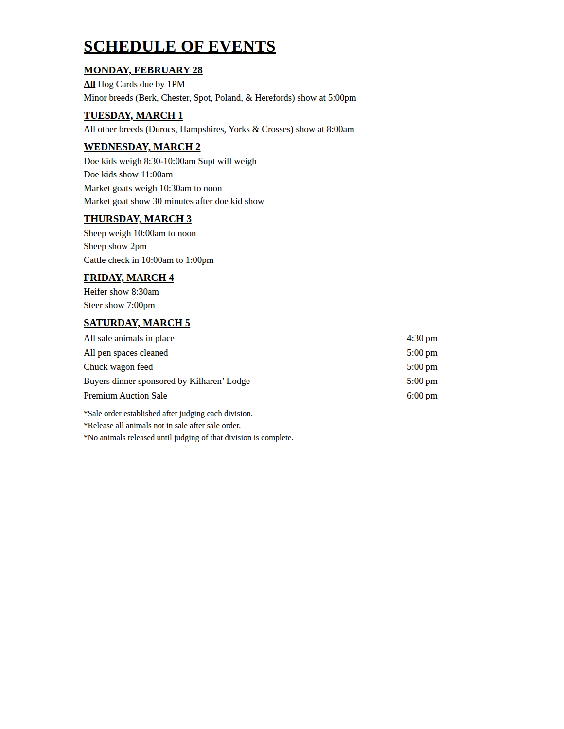SCHEDULE OF EVENTS
MONDAY, FEBRUARY 28
All Hog Cards due by 1PM
Minor breeds (Berk, Chester, Spot, Poland, & Herefords) show at 5:00pm
TUESDAY, MARCH 1
All other breeds (Durocs, Hampshires, Yorks & Crosses) show at 8:00am
WEDNESDAY, MARCH 2
Doe kids weigh 8:30-10:00am Supt will weigh
Doe kids show 11:00am
Market goats weigh 10:30am to noon
Market goat show 30 minutes after doe kid show
THURSDAY, MARCH 3
Sheep weigh 10:00am to noon
Sheep show 2pm
Cattle check in 10:00am to 1:00pm
FRIDAY, MARCH 4
Heifer show 8:30am
Steer show 7:00pm
SATURDAY, MARCH 5
| All sale animals in place | 4:30 pm |
| All pen spaces cleaned | 5:00 pm |
| Chuck wagon feed | 5:00 pm |
| Buyers dinner sponsored by Kilharen’ Lodge | 5:00 pm |
| Premium Auction Sale | 6:00 pm |
*Sale order established after judging each division.
*Release all animals not in sale after sale order.
*No animals released until judging of that division is complete.